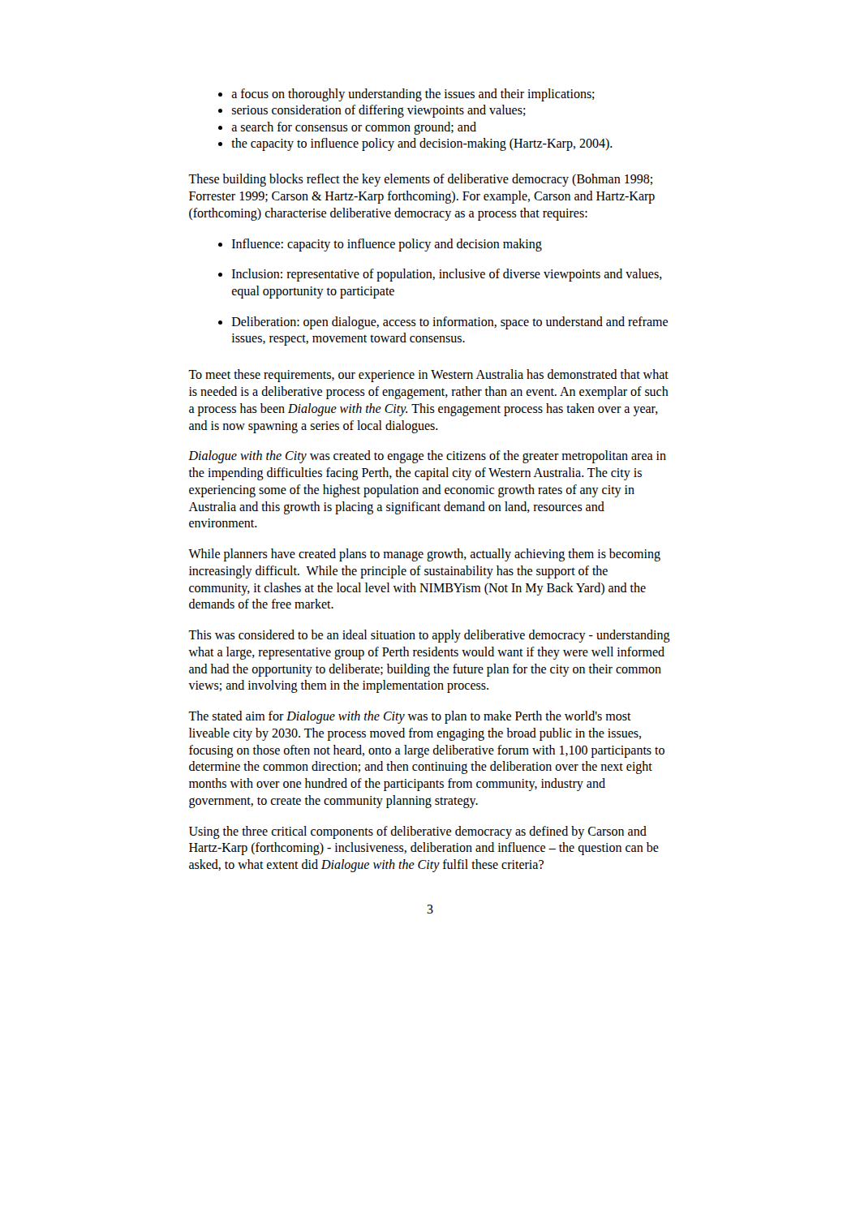a focus on thoroughly understanding the issues and their implications;
serious consideration of differing viewpoints and values;
a search for consensus or common ground; and
the capacity to influence policy and decision-making (Hartz-Karp, 2004).
These building blocks reflect the key elements of deliberative democracy (Bohman 1998; Forrester 1999; Carson & Hartz-Karp forthcoming). For example, Carson and Hartz-Karp (forthcoming) characterise deliberative democracy as a process that requires:
Influence: capacity to influence policy and decision making
Inclusion: representative of population, inclusive of diverse viewpoints and values, equal opportunity to participate
Deliberation: open dialogue, access to information, space to understand and reframe issues, respect, movement toward consensus.
To meet these requirements, our experience in Western Australia has demonstrated that what is needed is a deliberative process of engagement, rather than an event. An exemplar of such a process has been Dialogue with the City. This engagement process has taken over a year, and is now spawning a series of local dialogues.
Dialogue with the City was created to engage the citizens of the greater metropolitan area in the impending difficulties facing Perth, the capital city of Western Australia. The city is experiencing some of the highest population and economic growth rates of any city in Australia and this growth is placing a significant demand on land, resources and environment.
While planners have created plans to manage growth, actually achieving them is becoming increasingly difficult. While the principle of sustainability has the support of the community, it clashes at the local level with NIMBYism (Not In My Back Yard) and the demands of the free market.
This was considered to be an ideal situation to apply deliberative democracy - understanding what a large, representative group of Perth residents would want if they were well informed and had the opportunity to deliberate; building the future plan for the city on their common views; and involving them in the implementation process.
The stated aim for Dialogue with the City was to plan to make Perth the world's most liveable city by 2030. The process moved from engaging the broad public in the issues, focusing on those often not heard, onto a large deliberative forum with 1,100 participants to determine the common direction; and then continuing the deliberation over the next eight months with over one hundred of the participants from community, industry and government, to create the community planning strategy.
Using the three critical components of deliberative democracy as defined by Carson and Hartz-Karp (forthcoming) - inclusiveness, deliberation and influence – the question can be asked, to what extent did Dialogue with the City fulfil these criteria?
3